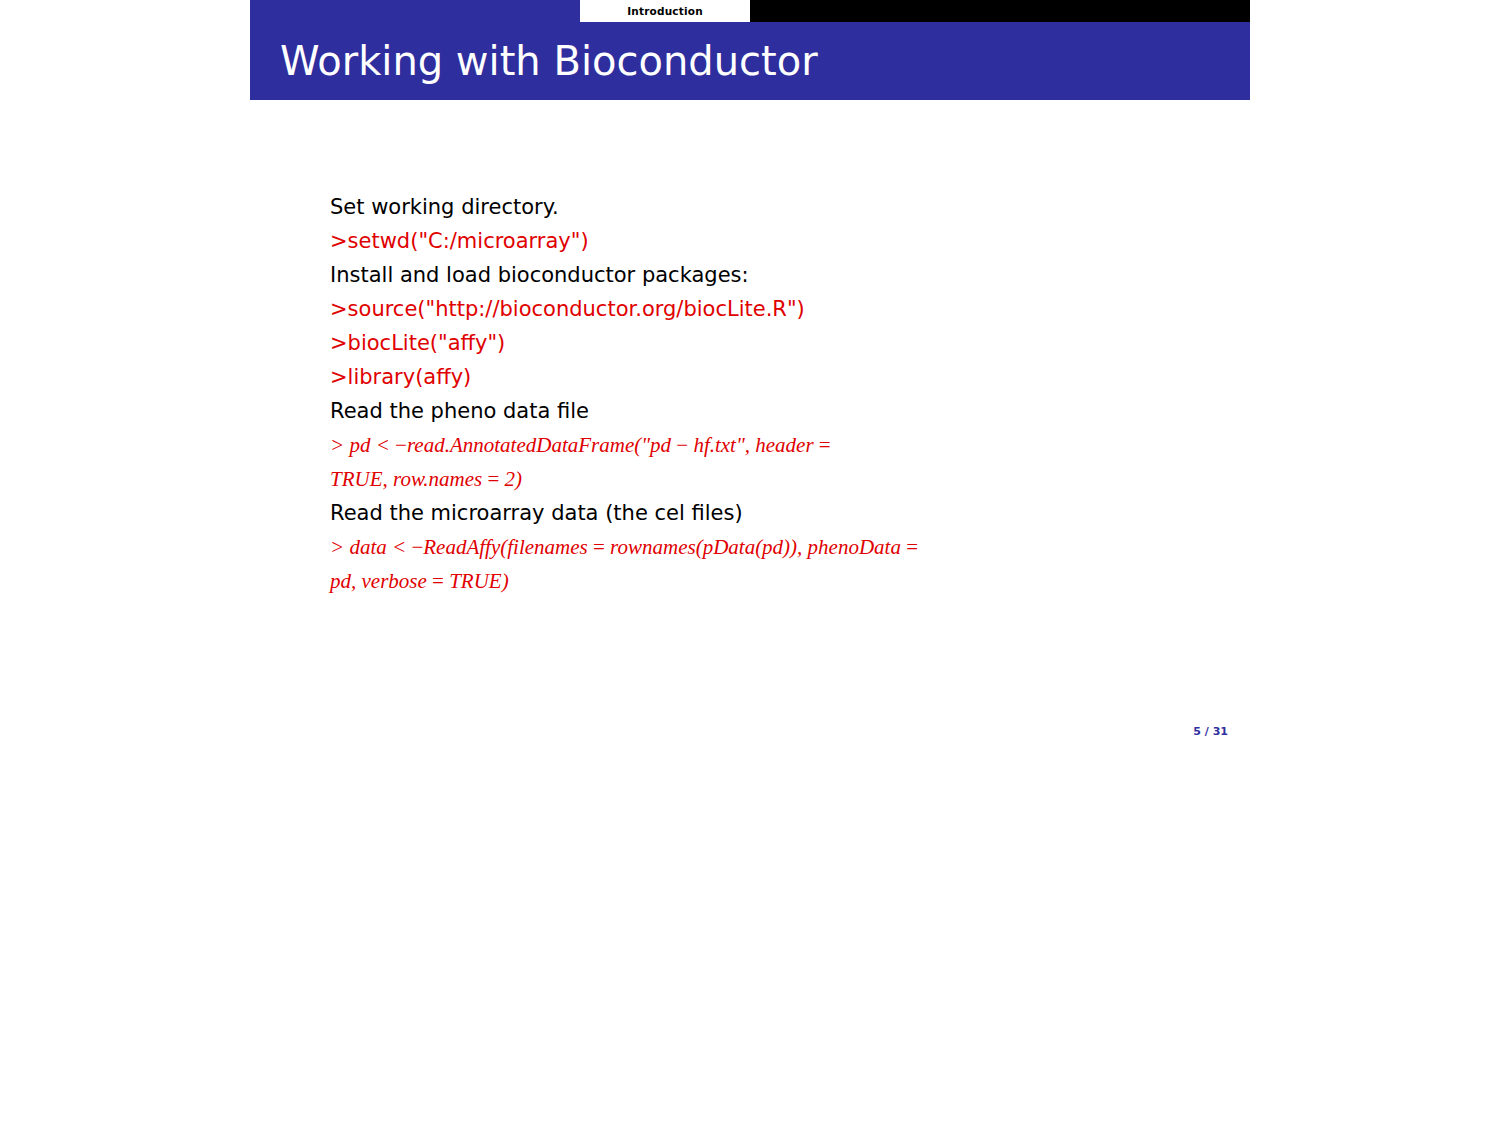Introduction
Working with Bioconductor
Set working directory.
>setwd("C:/microarray")
Install and load bioconductor packages:
>source("http://bioconductor.org/biocLite.R")
>biocLite("affy")
>library(affy)
Read the pheno data file
> pd < −read.AnnotatedDataFrame("pd − hf.txt", header =
TRUE, row.names = 2)
Read the microarray data (the cel files)
> data < −ReadAffy(filenames = rownames(pData(pd)), phenoData =
pd, verbose = TRUE)
5 / 31